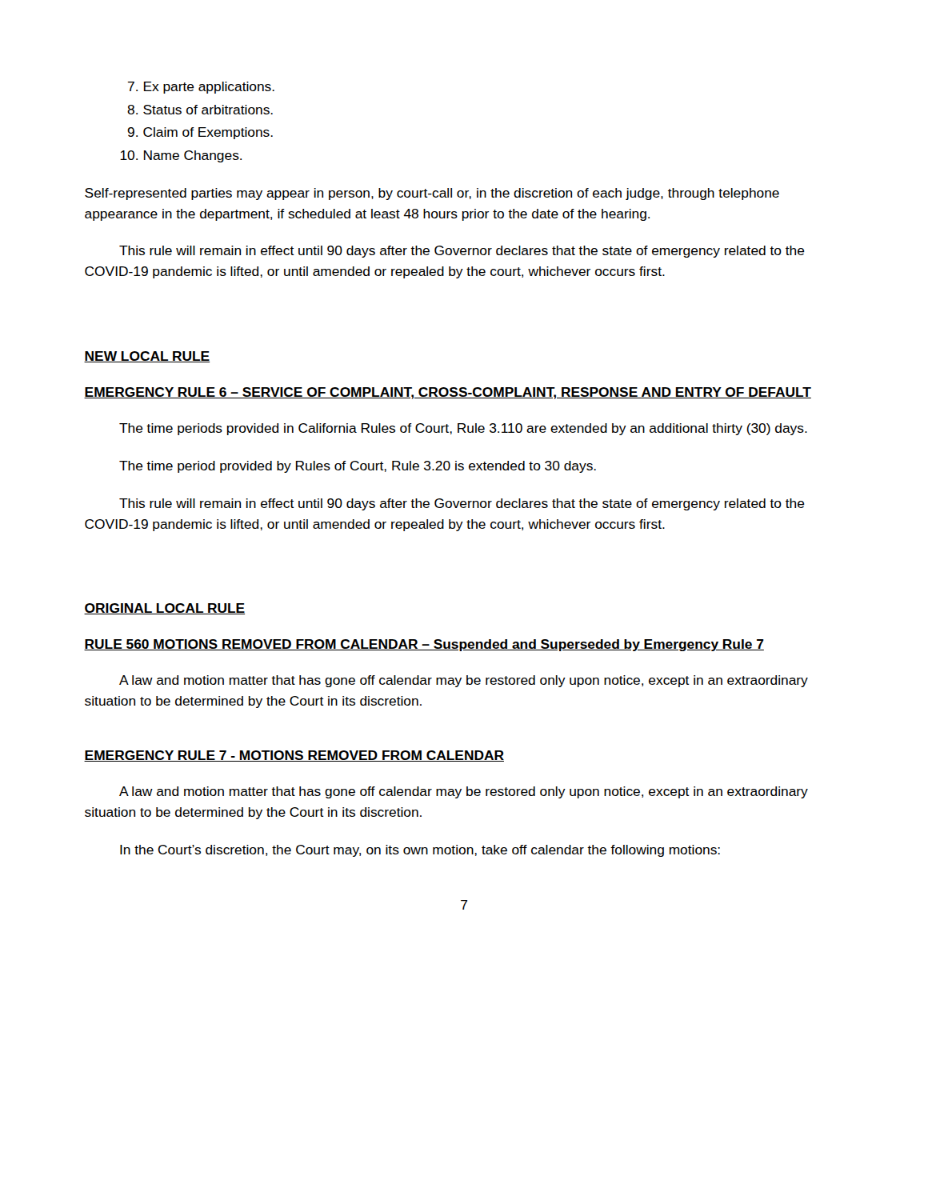Ex parte applications.
Status of arbitrations.
Claim of Exemptions.
Name Changes.
Self-represented parties may appear in person, by court-call or, in the discretion of each judge, through telephone appearance in the department, if scheduled at least 48 hours prior to the date of the hearing.
This rule will remain in effect until 90 days after the Governor declares that the state of emergency related to the COVID-19 pandemic is lifted, or until amended or repealed by the court, whichever occurs first.
NEW LOCAL RULE
EMERGENCY RULE 6 – SERVICE OF COMPLAINT, CROSS-COMPLAINT, RESPONSE AND ENTRY OF DEFAULT
The time periods provided in California Rules of Court, Rule 3.110 are extended by an additional thirty (30) days.
The time period provided by Rules of Court, Rule 3.20 is extended to 30 days.
This rule will remain in effect until 90 days after the Governor declares that the state of emergency related to the COVID-19 pandemic is lifted, or until amended or repealed by the court, whichever occurs first.
ORIGINAL LOCAL RULE
RULE 560 MOTIONS REMOVED FROM CALENDAR – Suspended and Superseded by Emergency Rule 7
A law and motion matter that has gone off calendar may be restored only upon notice, except in an extraordinary situation to be determined by the Court in its discretion.
EMERGENCY RULE 7 - MOTIONS REMOVED FROM CALENDAR
A law and motion matter that has gone off calendar may be restored only upon notice, except in an extraordinary situation to be determined by the Court in its discretion.
In the Court’s discretion, the Court may, on its own motion, take off calendar the following motions:
7